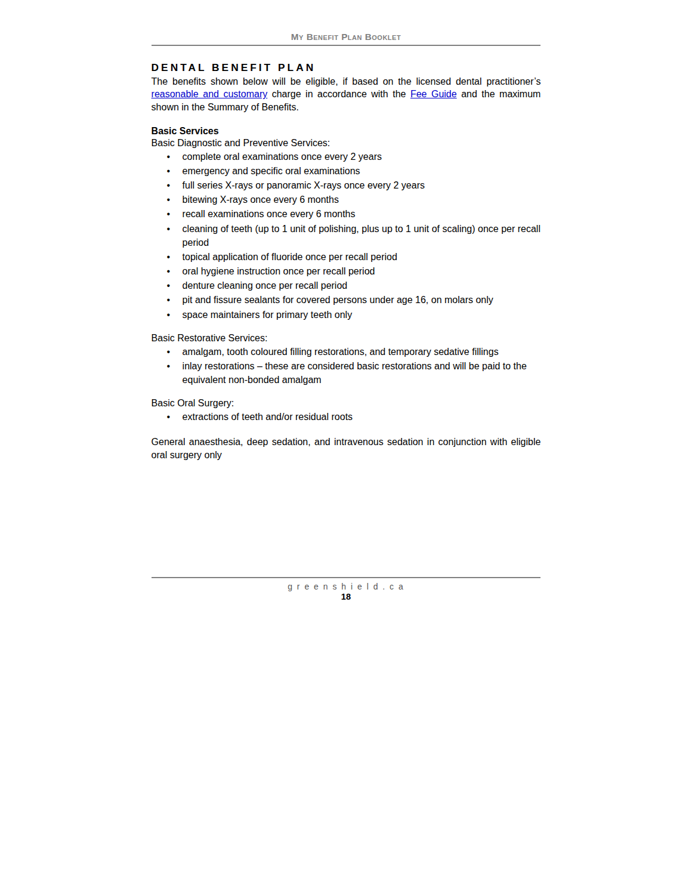My Benefit Plan Booklet
DENTAL BENEFIT PLAN
The benefits shown below will be eligible, if based on the licensed dental practitioner’s reasonable and customary charge in accordance with the Fee Guide and the maximum shown in the Summary of Benefits.
Basic Services
Basic Diagnostic and Preventive Services:
complete oral examinations once every 2 years
emergency and specific oral examinations
full series X-rays or panoramic X-rays once every 2 years
bitewing X-rays once every 6 months
recall examinations once every 6 months
cleaning of teeth (up to 1 unit of polishing, plus up to 1 unit of scaling) once per recall period
topical application of fluoride once per recall period
oral hygiene instruction once per recall period
denture cleaning once per recall period
pit and fissure sealants for covered persons under age 16, on molars only
space maintainers for primary teeth only
Basic Restorative Services:
amalgam, tooth coloured filling restorations, and temporary sedative fillings
inlay restorations – these are considered basic restorations and will be paid to the equivalent non-bonded amalgam
Basic Oral Surgery:
extractions of teeth and/or residual roots
General anaesthesia, deep sedation, and intravenous sedation in conjunction with eligible oral surgery only
g r e e n s h i e l d . c a
18